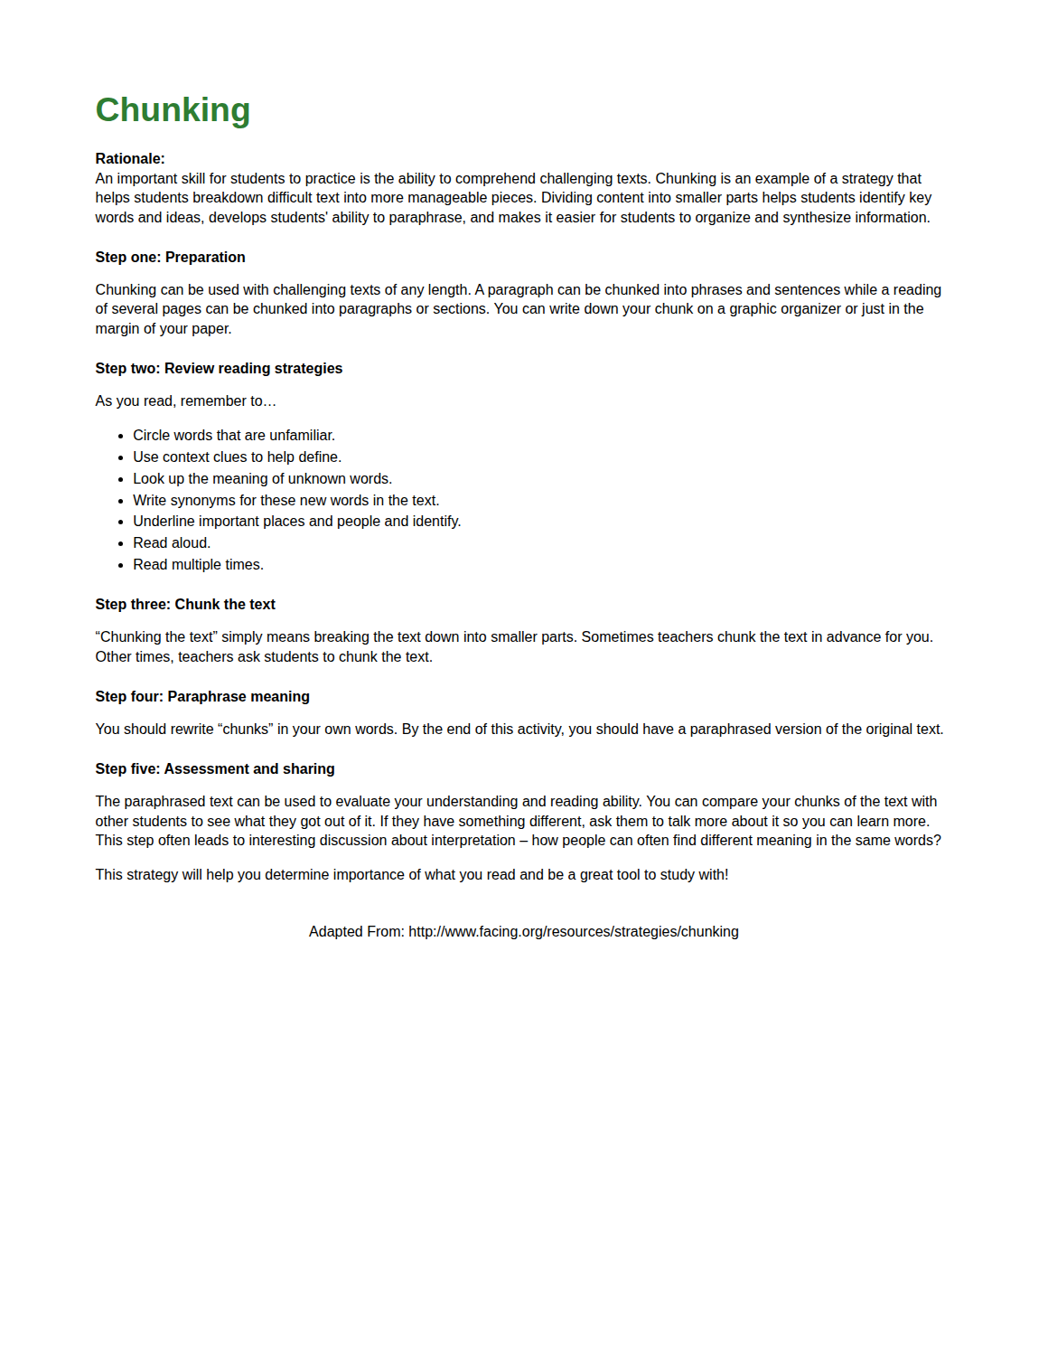Chunking
Rationale:
An important skill for students to practice is the ability to comprehend challenging texts. Chunking is an example of a strategy that helps students breakdown difficult text into more manageable pieces. Dividing content into smaller parts helps students identify key words and ideas, develops students' ability to paraphrase, and makes it easier for students to organize and synthesize information.
Step one: Preparation
Chunking can be used with challenging texts of any length. A paragraph can be chunked into phrases and sentences while a reading of several pages can be chunked into paragraphs or sections. You can write down your chunk on a graphic organizer or just in the margin of your paper.
Step two: Review reading strategies
As you read, remember to…
Circle words that are unfamiliar.
Use context clues to help define.
Look up the meaning of unknown words.
Write synonyms for these new words in the text.
Underline important places and people and identify.
Read aloud.
Read multiple times.
Step three: Chunk the text
“Chunking the text” simply means breaking the text down into smaller parts. Sometimes teachers chunk the text in advance for you. Other times, teachers ask students to chunk the text.
Step four: Paraphrase meaning
You should rewrite “chunks” in your own words. By the end of this activity, you should have a paraphrased version of the original text.
Step five: Assessment and sharing
The paraphrased text can be used to evaluate your understanding and reading ability. You can compare your chunks of the text with other students to see what they got out of it. If they have something different, ask them to talk more about it so you can learn more. This step often leads to interesting discussion about interpretation – how people can often find different meaning in the same words?
This strategy will help you determine importance of what you read and be a great tool to study with!
Adapted From: http://www.facing.org/resources/strategies/chunking